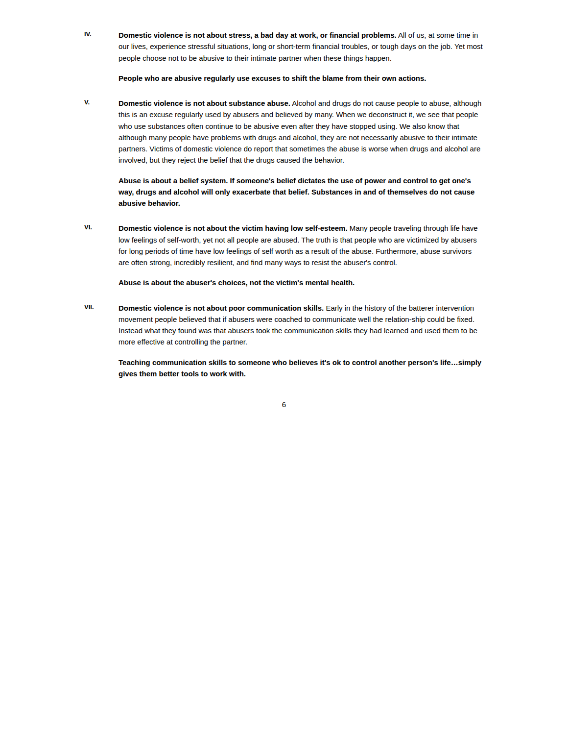Domestic violence is not about stress, a bad day at work, or financial problems. All of us, at some time in our lives, experience stressful situations, long or short-term financial troubles, or tough days on the job. Yet most people choose not to be abusive to their intimate partner when these things happen.
People who are abusive regularly use excuses to shift the blame from their own actions.
Domestic violence is not about substance abuse. Alcohol and drugs do not cause people to abuse, although this is an excuse regularly used by abusers and believed by many. When we deconstruct it, we see that people who use substances often continue to be abusive even after they have stopped using. We also know that although many people have problems with drugs and alcohol, they are not necessarily abusive to their intimate partners. Victims of domestic violence do report that sometimes the abuse is worse when drugs and alcohol are involved, but they reject the belief that the drugs caused the behavior.
Abuse is about a belief system. If someone's belief dictates the use of power and control to get one's way, drugs and alcohol will only exacerbate that belief. Substances in and of themselves do not cause abusive behavior.
Domestic violence is not about the victim having low self-esteem. Many people traveling through life have low feelings of self-worth, yet not all people are abused. The truth is that people who are victimized by abusers for long periods of time have low feelings of self worth as a result of the abuse. Furthermore, abuse survivors are often strong, incredibly resilient, and find many ways to resist the abuser's control.
Abuse is about the abuser's choices, not the victim's mental health.
Domestic violence is not about poor communication skills. Early in the history of the batterer intervention movement people believed that if abusers were coached to communicate well the relation-ship could be fixed. Instead what they found was that abusers took the communication skills they had learned and used them to be more effective at controlling the partner.
Teaching communication skills to someone who believes it's ok to control another person's life…simply gives them better tools to work with.
6